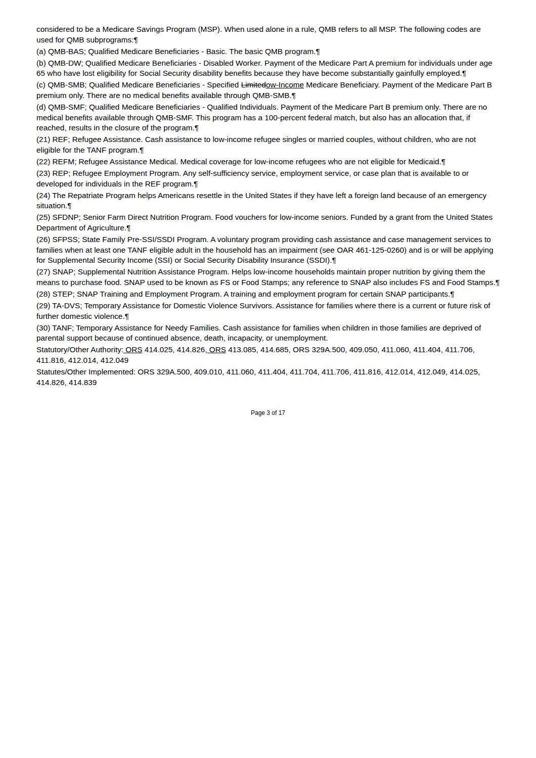considered to be a Medicare Savings Program (MSP). When used alone in a rule, QMB refers to all MSP. The following codes are used for QMB subprograms:¶
(a) QMB-BAS; Qualified Medicare Beneficiaries - Basic. The basic QMB program.¶
(b) QMB-DW; Qualified Medicare Beneficiaries - Disabled Worker. Payment of the Medicare Part A premium for individuals under age 65 who have lost eligibility for Social Security disability benefits because they have become substantially gainfully employed.¶
(c) QMB-SMB; Qualified Medicare Beneficiaries - Specified Limited ow-Income Medicare Beneficiary. Payment of the Medicare Part B premium only. There are no medical benefits available through QMB-SMB.¶
(d) QMB-SMF; Qualified Medicare Beneficiaries - Qualified Individuals. Payment of the Medicare Part B premium only. There are no medical benefits available through QMB-SMF. This program has a 100-percent federal match, but also has an allocation that, if reached, results in the closure of the program.¶
(21) REF; Refugee Assistance. Cash assistance to low-income refugee singles or married couples, without children, who are not eligible for the TANF program.¶
(22) REFM; Refugee Assistance Medical. Medical coverage for low-income refugees who are not eligible for Medicaid.¶
(23) REP; Refugee Employment Program. Any self-sufficiency service, employment service, or case plan that is available to or developed for individuals in the REF program.¶
(24) The Repatriate Program helps Americans resettle in the United States if they have left a foreign land because of an emergency situation.¶
(25) SFDNP; Senior Farm Direct Nutrition Program. Food vouchers for low-income seniors. Funded by a grant from the United States Department of Agriculture.¶
(26) SFPSS; State Family Pre-SSI/SSDI Program. A voluntary program providing cash assistance and case management services to families when at least one TANF eligible adult in the household has an impairment (see OAR 461-125-0260) and is or will be applying for Supplemental Security Income (SSI) or Social Security Disability Insurance (SSDI).¶
(27) SNAP; Supplemental Nutrition Assistance Program. Helps low-income households maintain proper nutrition by giving them the means to purchase food. SNAP used to be known as FS or Food Stamps; any reference to SNAP also includes FS and Food Stamps.¶
(28) STEP; SNAP Training and Employment Program. A training and employment program for certain SNAP participants.¶
(29) TA-DVS; Temporary Assistance for Domestic Violence Survivors. Assistance for families where there is a current or future risk of further domestic violence.¶
(30) TANF; Temporary Assistance for Needy Families. Cash assistance for families when children in those families are deprived of parental support because of continued absence, death, incapacity, or unemployment.
Statutory/Other Authority: ORS 414.025, 414.826, ORS 413.085, 414.685, ORS 329A.500, 409.050, 411.060, 411.404, 411.706, 411.816, 412.014, 412.049
Statutes/Other Implemented: ORS 329A.500, 409.010, 411.060, 411.404, 411.704, 411.706, 411.816, 412.014, 412.049, 414.025, 414.826, 414.839
Page 3 of 17